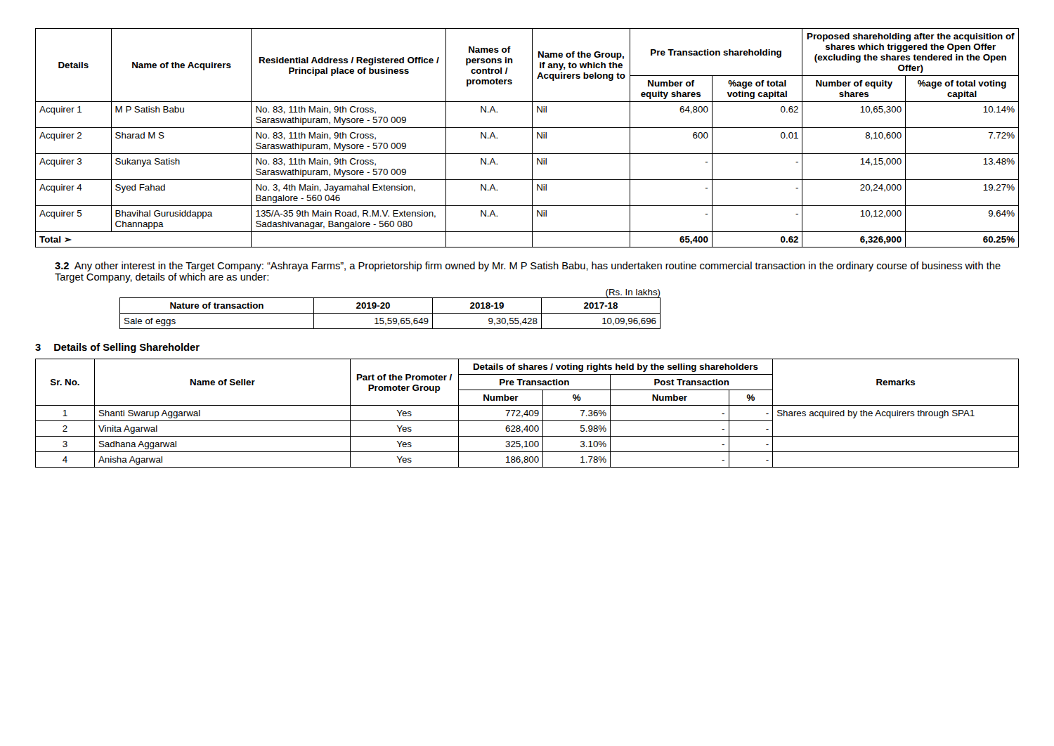| Details | Name of the Acquirers | Residential Address / Registered Office / Principal place of business | Names of persons in control / promoters | Name of the Group, if any, to which the Acquirers belong to | Pre Transaction shareholding | Proposed shareholding after the acquisition of shares which triggered the Open Offer (excluding the shares tendered in the Open Offer) |
| --- | --- | --- | --- | --- | --- | --- |
| Number of equity shares | %age of total voting capital | Number of equity shares | %age of total voting capital |
| Acquirer 1 | M P Satish Babu | No. 83, 11th Main, 9th Cross, Saraswathipuram, Mysore - 570 009 | N.A. | Nil | 64,800 | 0.62 | 10,65,300 | 10.14% |
| Acquirer 2 | Sharad M S | No. 83, 11th Main, 9th Cross, Saraswathipuram, Mysore - 570 009 | N.A. | Nil | 600 | 0.01 | 8,10,600 | 7.72% |
| Acquirer 3 | Sukanya Satish | No. 83, 11th Main, 9th Cross, Saraswathipuram, Mysore - 570 009 | N.A. | Nil | - | - | 14,15,000 | 13.48% |
| Acquirer 4 | Syed Fahad | No. 3, 4th Main, Jayamahal Extension, Bangalore - 560 046 | N.A. | Nil | - | - | 20,24,000 | 19.27% |
| Acquirer 5 | Bhavihal Gurusiddappa Channappa | 135/A-35 9th Main Road, R.M.V. Extension, Sadashivanagar, Bangalore - 560 080 | N.A. | Nil | - | - | 10,12,000 | 9.64% |
| Total ➢ | | | | 65,400 | 0.62 | 6,326,900 | 60.25% |
3.2 Any other interest in the Target Company: “Ashraya Farms”, a Proprietorship firm owned by Mr. M P Satish Babu, has undertaken routine commercial transaction in the ordinary course of business with the Target Company, details of which are as under:
(Rs. In lakhs)
| Nature of transaction | 2019-20 | 2018-19 | 2017-18 |
| --- | --- | --- | --- |
| Sale of eggs | 15,59,65,649 | 9,30,55,428 | 10,09,96,696 |
3 Details of Selling Shareholder
| Sr. No. | Name of Seller | Part of the Promoter / Promoter Group | Details of shares / voting rights held by the selling shareholders | Remarks |
| --- | --- | --- | --- | --- |
| Pre Transaction | Post Transaction |
| Number | % | Number | % |
| 1 | Shanti Swarup Aggarwal | Yes | 772,409 | 7.36% | - | - | Shares acquired by the Acquirers through SPA1 |
| 2 | Vinita Agarwal | Yes | 628,400 | 5.98% | - | - |
| 3 | Sadhana Aggarwal | Yes | 325,100 | 3.10% | - | - | |
| 4 | Anisha Agarwal | Yes | 186,800 | 1.78% | - | - | |